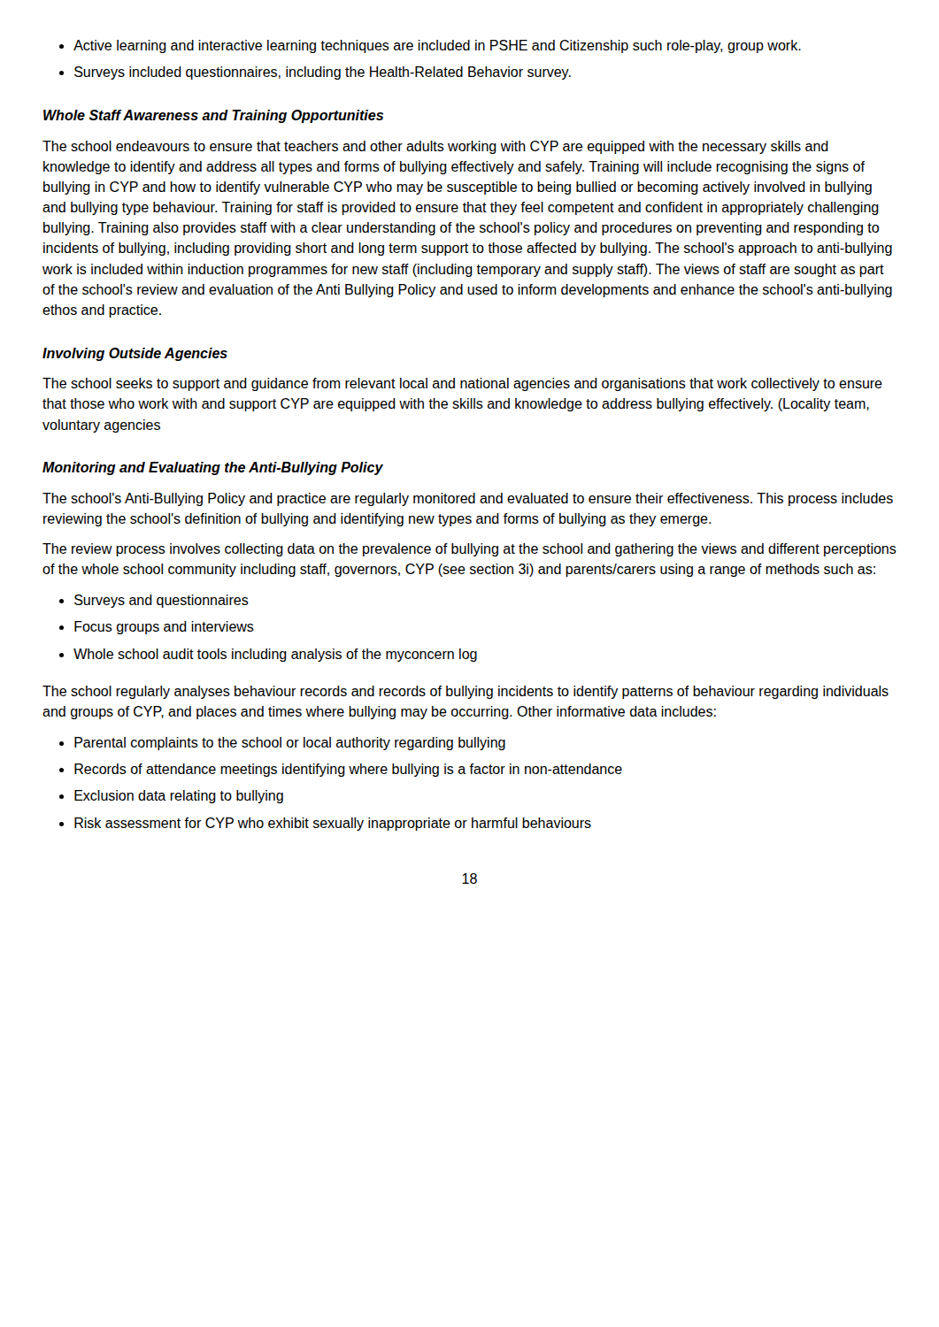Active learning and interactive learning techniques are included in PSHE and Citizenship such role-play, group work.
Surveys included questionnaires, including the Health-Related Behavior survey.
Whole Staff Awareness and Training Opportunities
The school endeavours to ensure that teachers and other adults working with CYP are equipped with the necessary skills and knowledge to identify and address all types and forms of bullying effectively and safely. Training will include recognising the signs of bullying in CYP and how to identify vulnerable CYP who may be susceptible to being bullied or becoming actively involved in bullying and bullying type behaviour. Training for staff is provided to ensure that they feel competent and confident in appropriately challenging bullying. Training also provides staff with a clear understanding of the school's policy and procedures on preventing and responding to incidents of bullying, including providing short and long term support to those affected by bullying. The school's approach to anti-bullying work is included within induction programmes for new staff (including temporary and supply staff). The views of staff are sought as part of the school's review and evaluation of the Anti Bullying Policy and used to inform developments and enhance the school's anti-bullying ethos and practice.
Involving Outside Agencies
The school seeks to support and guidance from relevant local and national agencies and organisations that work collectively to ensure that those who work with and support CYP are equipped with the skills and knowledge to address bullying effectively. (Locality team, voluntary agencies
Monitoring and Evaluating the Anti-Bullying Policy
The school's Anti-Bullying Policy and practice are regularly monitored and evaluated to ensure their effectiveness. This process includes reviewing the school's definition of bullying and identifying new types and forms of bullying as they emerge.
The review process involves collecting data on the prevalence of bullying at the school and gathering the views and different perceptions of the whole school community including staff, governors, CYP (see section 3i) and parents/carers using a range of methods such as:
Surveys and questionnaires
Focus groups and interviews
Whole school audit tools including analysis of the myconcern log
The school regularly analyses behaviour records and records of bullying incidents to identify patterns of behaviour regarding individuals and groups of CYP, and places and times where bullying may be occurring. Other informative data includes:
Parental complaints to the school or local authority regarding bullying
Records of attendance meetings identifying where bullying is a factor in non-attendance
Exclusion data relating to bullying
Risk assessment for CYP who exhibit sexually inappropriate or harmful behaviours
18